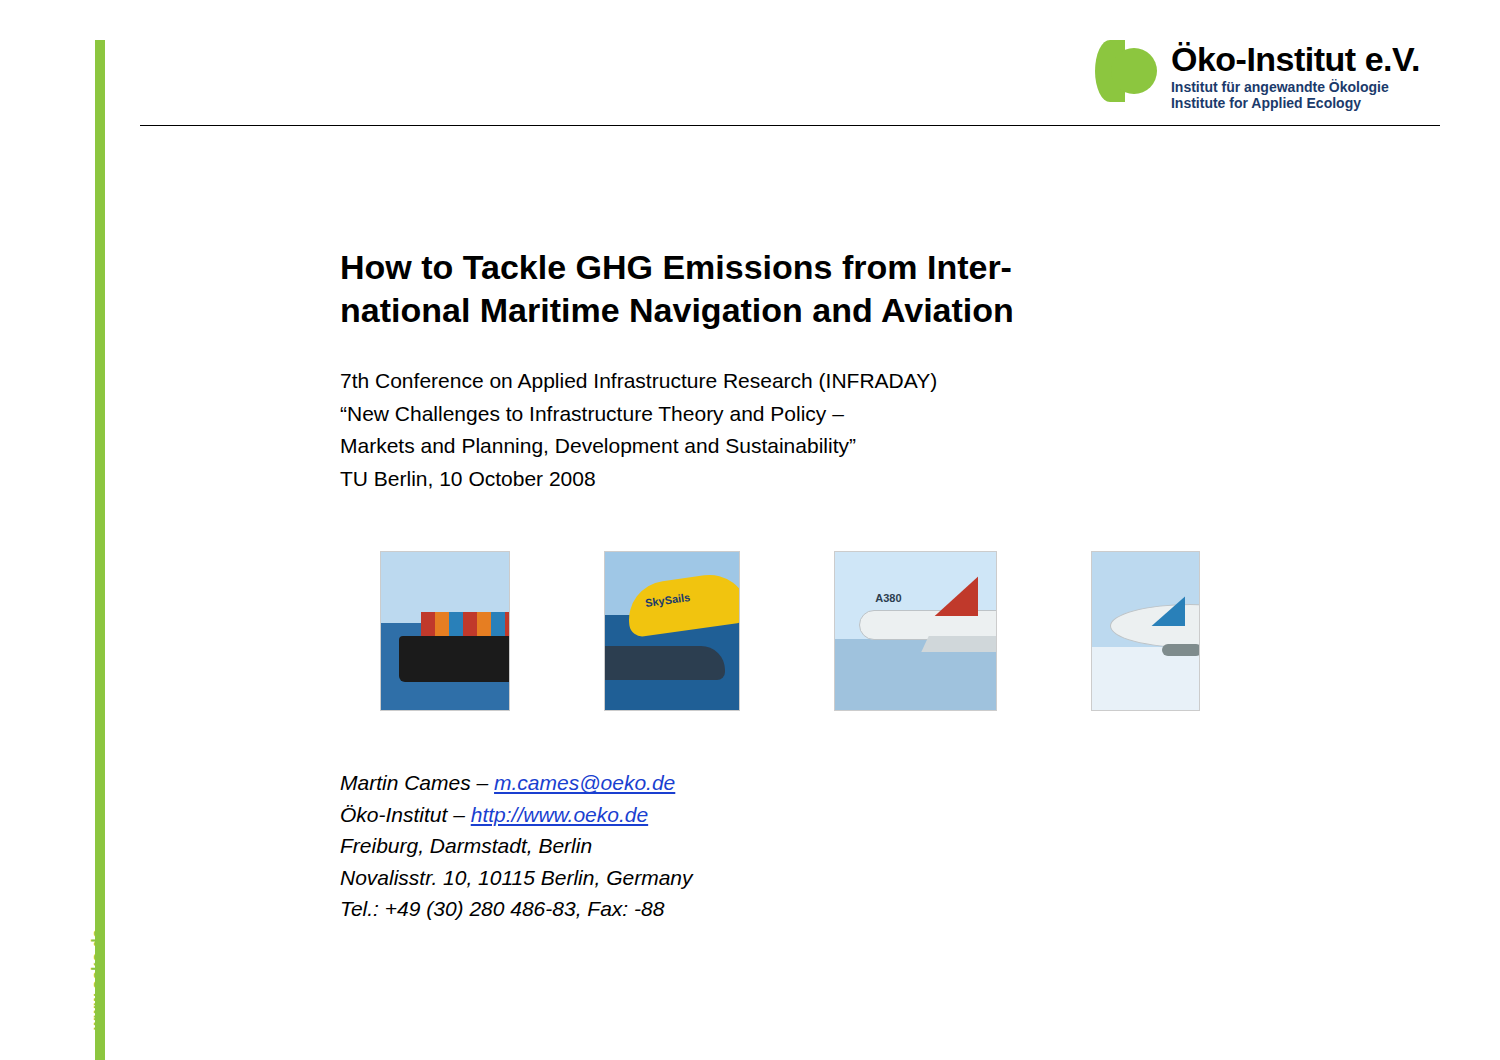www.oeko.de
Öko-Institut e.V.
Institut für angewandte Ökologie
Institute for Applied Ecology
How to Tackle GHG Emissions from Inter-
national Maritime Navigation and Aviation
7th Conference on Applied Infrastructure Research (INFRADAY)
“New Challenges to Infrastructure Theory and Policy –
Markets and Planning, Development and Sustainability”
TU Berlin, 10 October 2008
SkySails
A380
Martin Cames – m.cames@oeko.de
Öko-Institut – http://www.oeko.de
Freiburg, Darmstadt, Berlin
Novalisstr. 10, 10115 Berlin, Germany
Tel.: +49 (30) 280 486-83, Fax: -88